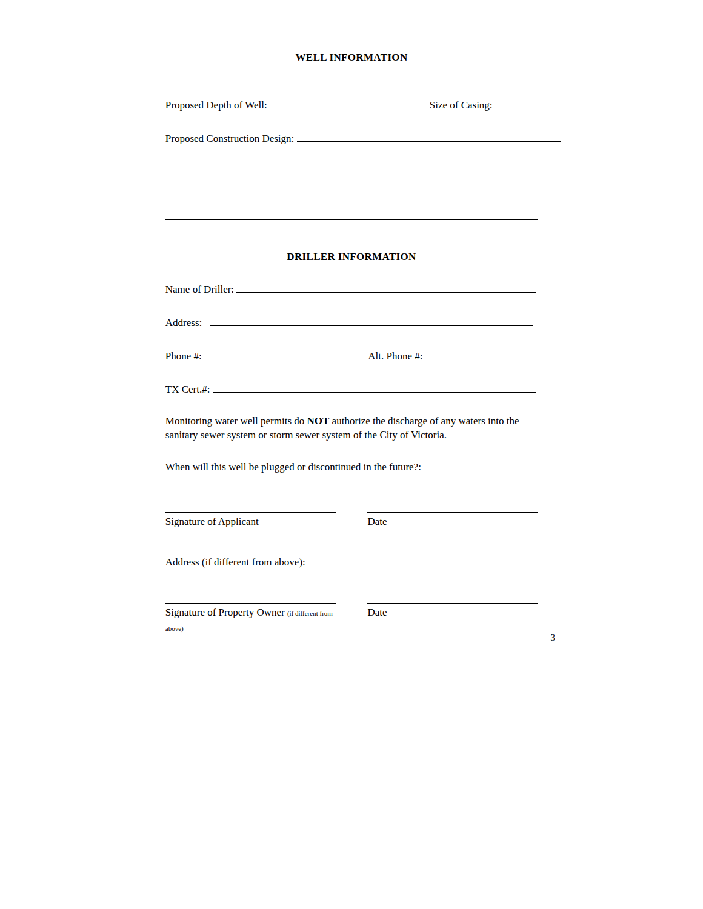WELL INFORMATION
Proposed Depth of Well: Size of Casing:
Proposed Construction Design:
DRILLER INFORMATION
Name of Driller:
Address:
Phone #: Alt. Phone #:
TX Cert.#:
Monitoring water well permits do NOT authorize the discharge of any waters into the sanitary sewer system or storm sewer system of the City of Victoria.
When will this well be plugged or discontinued in the future?:
Signature of Applicant
Date
Address (if different from above):
Signature of Property Owner (if different from above)
Date
3